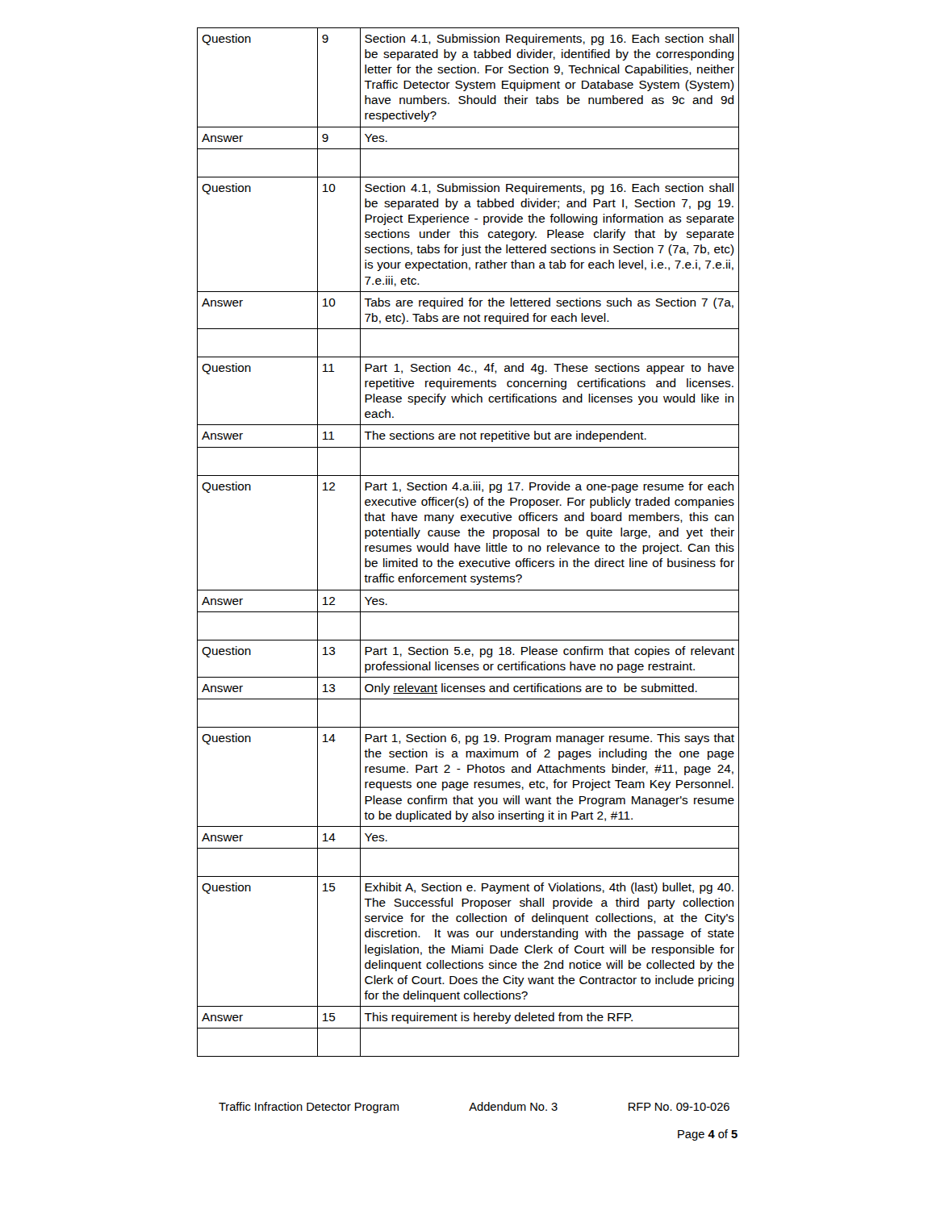| Question | 9 | Section 4.1, Submission Requirements, pg 16. Each section shall be separated by a tabbed divider, identified by the corresponding letter for the section. For Section 9, Technical Capabilities, neither Traffic Detector System Equipment or Database System (System) have numbers. Should their tabs be numbered as 9c and 9d respectively? |
| Answer | 9 | Yes. |
| Question | 10 | Section 4.1, Submission Requirements, pg 16. Each section shall be separated by a tabbed divider; and Part I, Section 7, pg 19. Project Experience - provide the following information as separate sections under this category. Please clarify that by separate sections, tabs for just the lettered sections in Section 7 (7a, 7b, etc) is your expectation, rather than a tab for each level, i.e., 7.e.i, 7.e.ii, 7.e.iii, etc. |
| Answer | 10 | Tabs are required for the lettered sections such as Section 7 (7a, 7b, etc). Tabs are not required for each level. |
| Question | 11 | Part 1, Section 4c., 4f, and 4g. These sections appear to have repetitive requirements concerning certifications and licenses. Please specify which certifications and licenses you would like in each. |
| Answer | 11 | The sections are not repetitive but are independent. |
| Question | 12 | Part 1, Section 4.a.iii, pg 17. Provide a one-page resume for each executive officer(s) of the Proposer. For publicly traded companies that have many executive officers and board members, this can potentially cause the proposal to be quite large, and yet their resumes would have little to no relevance to the project. Can this be limited to the executive officers in the direct line of business for traffic enforcement systems? |
| Answer | 12 | Yes. |
| Question | 13 | Part 1, Section 5.e, pg 18. Please confirm that copies of relevant professional licenses or certifications have no page restraint. |
| Answer | 13 | Only relevant licenses and certifications are to be submitted. |
| Question | 14 | Part 1, Section 6, pg 19. Program manager resume. This says that the section is a maximum of 2 pages including the one page resume. Part 2 - Photos and Attachments binder, #11, page 24, requests one page resumes, etc, for Project Team Key Personnel. Please confirm that you will want the Program Manager's resume to be duplicated by also inserting it in Part 2, #11. |
| Answer | 14 | Yes. |
| Question | 15 | Exhibit A, Section e. Payment of Violations, 4th (last) bullet, pg 40. The Successful Proposer shall provide a third party collection service for the collection of delinquent collections, at the City's discretion. It was our understanding with the passage of state legislation, the Miami Dade Clerk of Court will be responsible for delinquent collections since the 2nd notice will be collected by the Clerk of Court. Does the City want the Contractor to include pricing for the delinquent collections? |
| Answer | 15 | This requirement is hereby deleted from the RFP. |
Traffic Infraction Detector Program
Addendum No. 3
RFP No. 09-10-026
Page 4 of 5